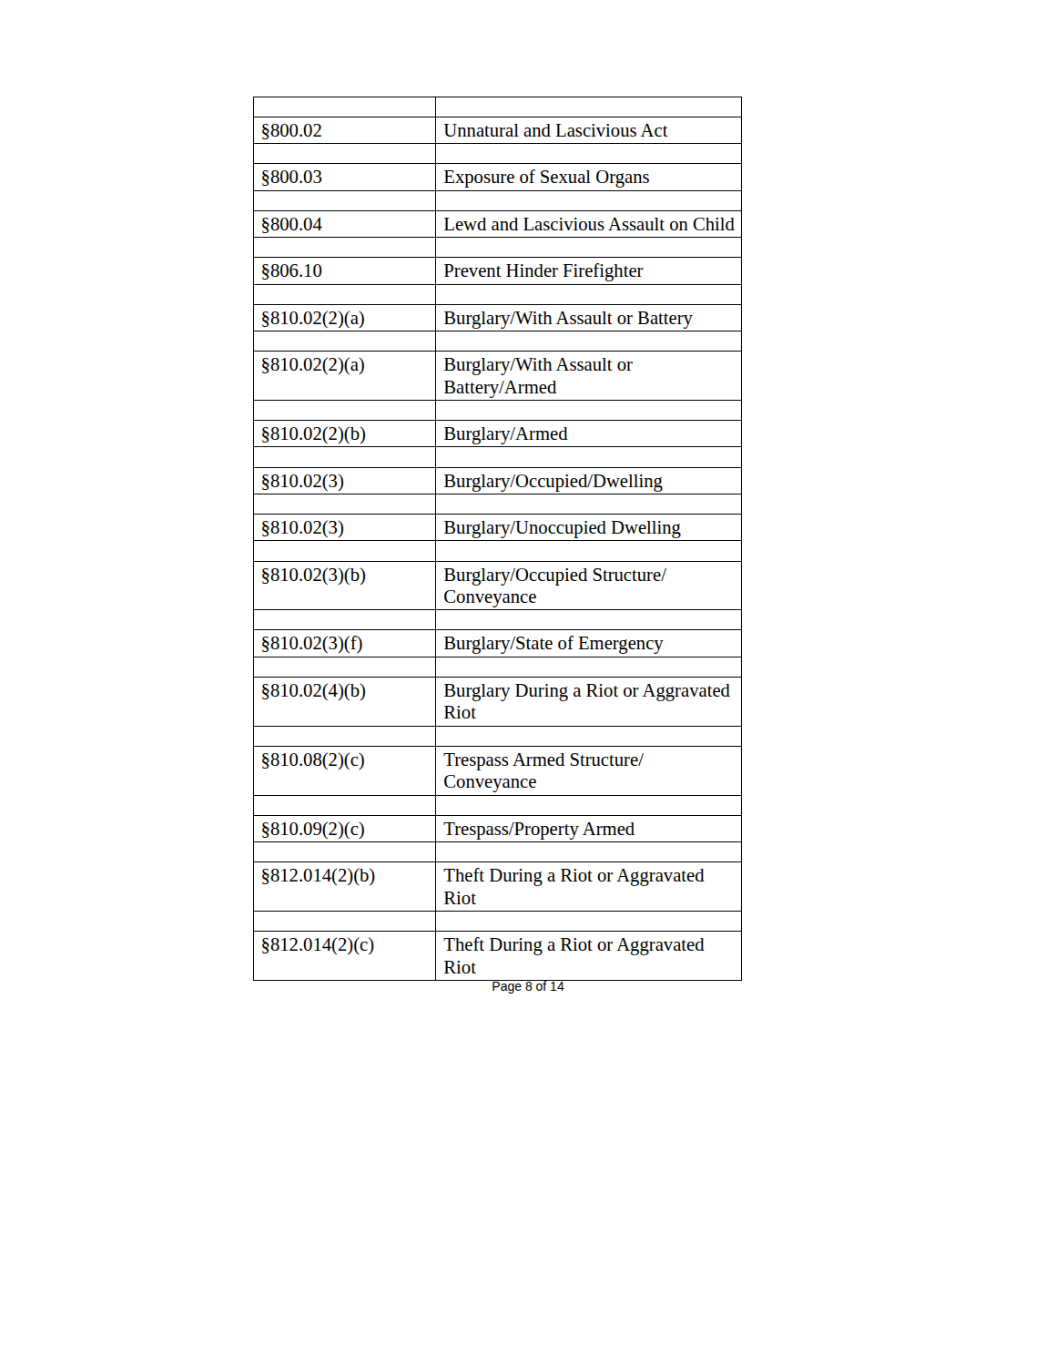| §800.02 | Unnatural and Lascivious Act |
| §800.03 | Exposure of Sexual Organs |
| §800.04 | Lewd and Lascivious Assault on Child |
| §806.10 | Prevent Hinder Firefighter |
| §810.02(2)(a) | Burglary/With Assault or Battery |
| §810.02(2)(a) | Burglary/With Assault or Battery/Armed |
| §810.02(2)(b) | Burglary/Armed |
| §810.02(3) | Burglary/Occupied/Dwelling |
| §810.02(3) | Burglary/Unoccupied Dwelling |
| §810.02(3)(b) | Burglary/Occupied Structure/ Conveyance |
| §810.02(3)(f) | Burglary/State of Emergency |
| §810.02(4)(b) | Burglary During a Riot or Aggravated Riot |
| §810.08(2)(c) | Trespass Armed Structure/ Conveyance |
| §810.09(2)(c) | Trespass/Property Armed |
| §812.014(2)(b) | Theft During a Riot or Aggravated Riot |
| §812.014(2)(c) | Theft During a Riot or Aggravated Riot |
Page 8 of 14